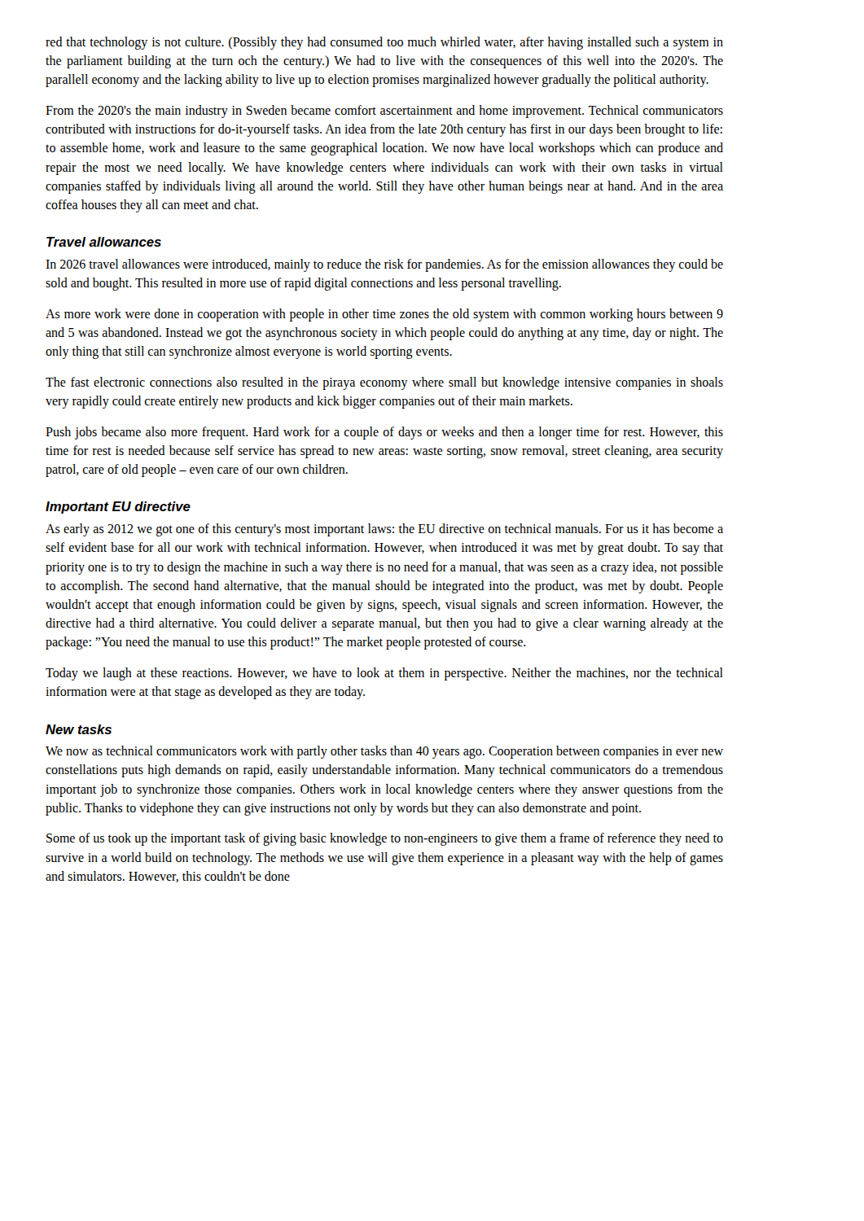red that technology is not culture. (Possibly they had consumed too much whirled water, after having installed such a system in the parliament building at the turn och the century.) We had to live with the consequences of this well into the 2020's. The parallell economy and the lacking ability to live up to election promises marginalized however gradually the political authority.
From the 2020's the main industry in Sweden became comfort ascertainment and home improvement. Technical communicators contributed with instructions for do-it-yourself tasks. An idea from the late 20th century has first in our days been brought to life: to assemble home, work and leasure to the same geographical location. We now have local workshops which can produce and repair the most we need locally. We have knowledge centers where individuals can work with their own tasks in virtual companies staffed by individuals living all around the world. Still they have other human beings near at hand. And in the area coffea houses they all can meet and chat.
Travel allowances
In 2026 travel allowances were introduced, mainly to reduce the risk for pandemies. As for the emission allowances they could be sold and bought. This resulted in more use of rapid digital connections and less personal travelling.
As more work were done in cooperation with people in other time zones the old system with common working hours between 9 and 5 was abandoned. Instead we got the asynchronous society in which people could do anything at any time, day or night. The only thing that still can synchronize almost everyone is world sporting events.
The fast electronic connections also resulted in the piraya economy where small but knowledge intensive companies in shoals very rapidly could create entirely new products and kick bigger companies out of their main markets.
Push jobs became also more frequent. Hard work for a couple of days or weeks and then a longer time for rest. However, this time for rest is needed because self service has spread to new areas: waste sorting, snow removal, street cleaning, area security patrol, care of old people – even care of our own children.
Important EU directive
As early as 2012 we got one of this century's most important laws: the EU directive on technical manuals. For us it has become a self evident base for all our work with technical information. However, when introduced it was met by great doubt. To say that priority one is to try to design the machine in such a way there is no need for a manual, that was seen as a crazy idea, not possible to accomplish. The second hand alternative, that the manual should be integrated into the product, was met by doubt. People wouldn't accept that enough information could be given by signs, speech, visual signals and screen information. However, the directive had a third alternative. You could deliver a separate manual, but then you had to give a clear warning already at the package: ”You need the manual to use this product!” The market people protested of course.
Today we laugh at these reactions. However, we have to look at them in perspective. Neither the machines, nor the technical information were at that stage as developed as they are today.
New tasks
We now as technical communicators work with partly other tasks than 40 years ago. Cooperation between companies in ever new constellations puts high demands on rapid, easily understandable information. Many technical communicators do a tremendous important job to synchronize those companies. Others work in local knowledge centers where they answer questions from the public. Thanks to videphone they can give instructions not only by words but they can also demonstrate and point.
Some of us took up the important task of giving basic knowledge to non-engineers to give them a frame of reference they need to survive in a world build on technology. The methods we use will give them experience in a pleasant way with the help of games and simulators. However, this couldn't be done